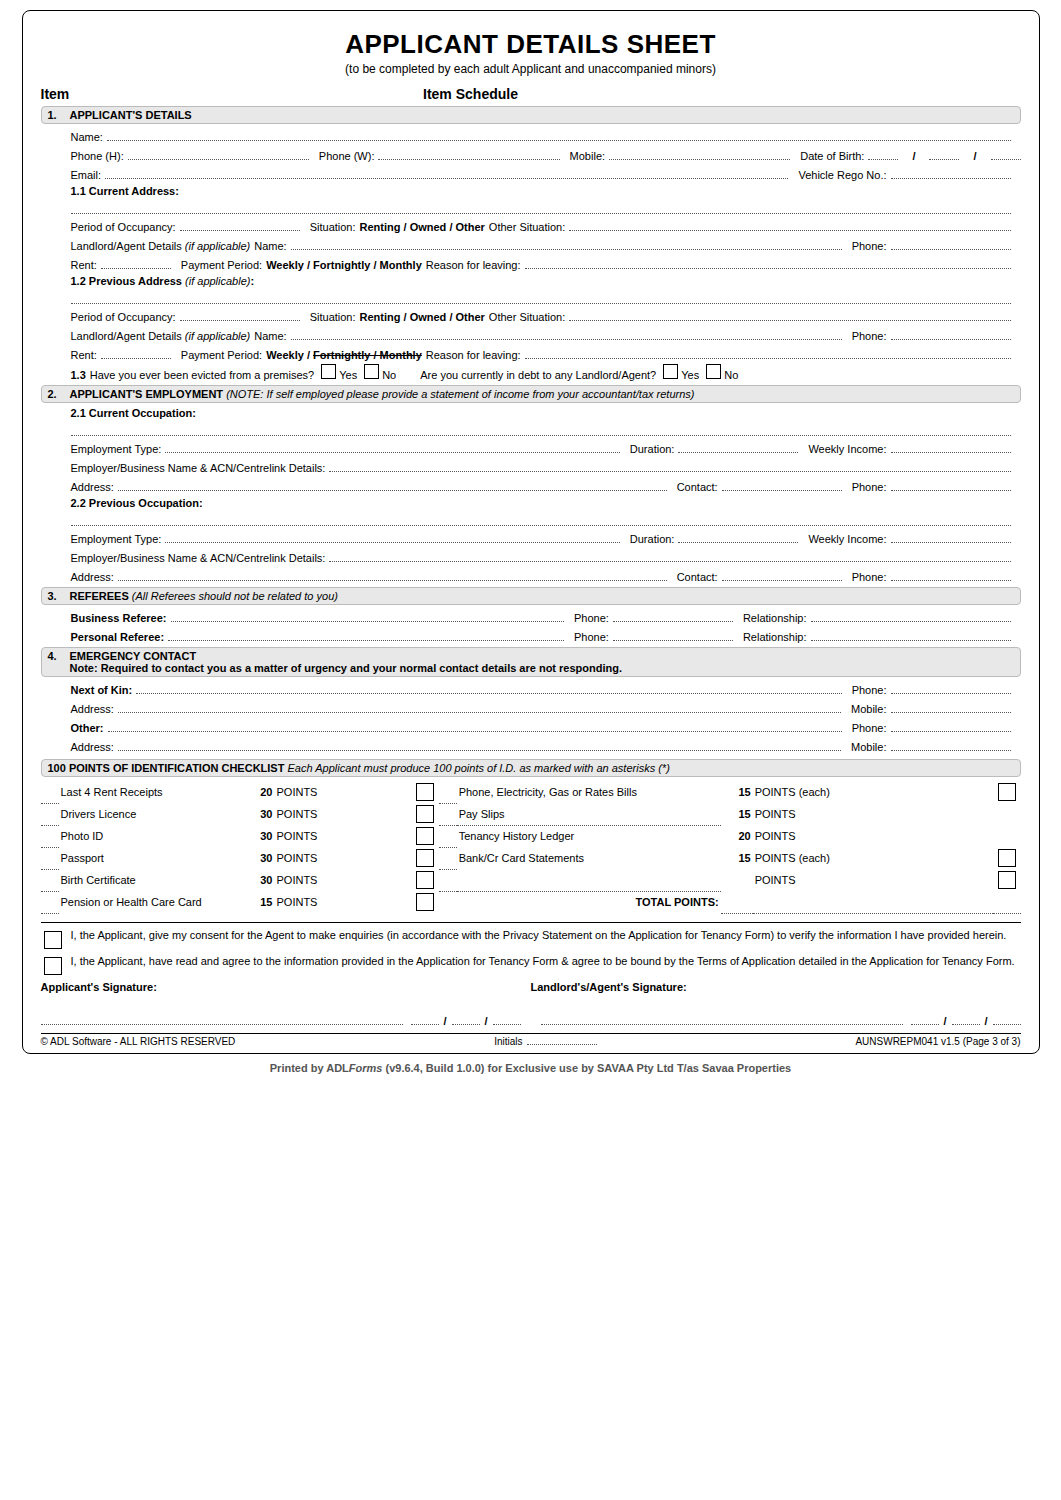APPLICANT DETAILS SHEET
(to be completed by each adult Applicant and unaccompanied minors)
Item
Item Schedule
1. APPLICANT'S DETAILS
Name:
Phone (H): Phone (W): Mobile: Date of Birth: / /
Email: Vehicle Rego No.:
1.1 Current Address:
Period of Occupancy: Situation: Renting / Owned / Other Other Situation:
Landlord/Agent Details (if applicable) Name: Phone:
Rent: Payment Period: Weekly / Fortnightly / Monthly Reason for leaving:
1.2 Previous Address (if applicable):
Period of Occupancy: Situation: Renting / Owned / Other Other Situation:
Landlord/Agent Details (if applicable) Name: Phone:
Rent: Payment Period: Weekly / Fortnightly / Monthly Reason for leaving:
1.3 Have you ever been evicted from a premises? Yes No Are you currently in debt to any Landlord/Agent? Yes No
2. APPLICANT'S EMPLOYMENT (NOTE: If self employed please provide a statement of income from your accountant/tax returns)
2.1 Current Occupation:
Employment Type: Duration: Weekly Income:
Employer/Business Name & ACN/Centrelink Details:
Address: Contact: Phone:
2.2 Previous Occupation:
Employment Type: Duration: Weekly Income:
Employer/Business Name & ACN/Centrelink Details:
Address: Contact: Phone:
3. REFEREES (All Referees should not be related to you)
Business Referee: Phone: Relationship:
Personal Referee: Phone: Relationship:
4. EMERGENCY CONTACT
Note: Required to contact you as a matter of urgency and your normal contact details are not responding.
Next of Kin: Phone:
Address: Mobile:
Other: Phone:
Address: Mobile:
100 POINTS OF IDENTIFICATION CHECKLIST Each Applicant must produce 100 points of I.D. as marked with an asterisks (*)
| | Last 4 Rent Receipts | 20 | POINTS | | | Phone, Electricity, Gas or Rates Bills | 15 | POINTS (each) | |
| | Drivers Licence | 30 | POINTS | | | Pay Slips | 15 | POINTS | |
| | Photo ID | 30 | POINTS | | | Tenancy History Ledger | 20 | POINTS | |
| | Passport | 30 | POINTS | | | Bank/Cr Card Statements | 15 | POINTS (each) | |
| | Birth Certificate | 30 | POINTS | | | | | POINTS | |
| | Pension or Health Care Card | 15 | POINTS | | | TOTAL POINTS: | |
I, the Applicant, give my consent for the Agent to make enquiries (in accordance with the Privacy Statement on the Application for Tenancy Form) to verify the information I have provided herein.
I, the Applicant, have read and agree to the information provided in the Application for Tenancy Form & agree to be bound by the Terms of Application detailed in the Application for Tenancy Form.
Applicant's Signature:
Landlord's/Agent's Signature:
/ / / /
© ADL Software - ALL RIGHTS RESERVED
Initials
AUNSWREPM041 v1.5 (Page 3 of 3)
Printed by ADLForms (v9.6.4, Build 1.0.0) for Exclusive use by SAVAA Pty Ltd T/as Savaa Properties